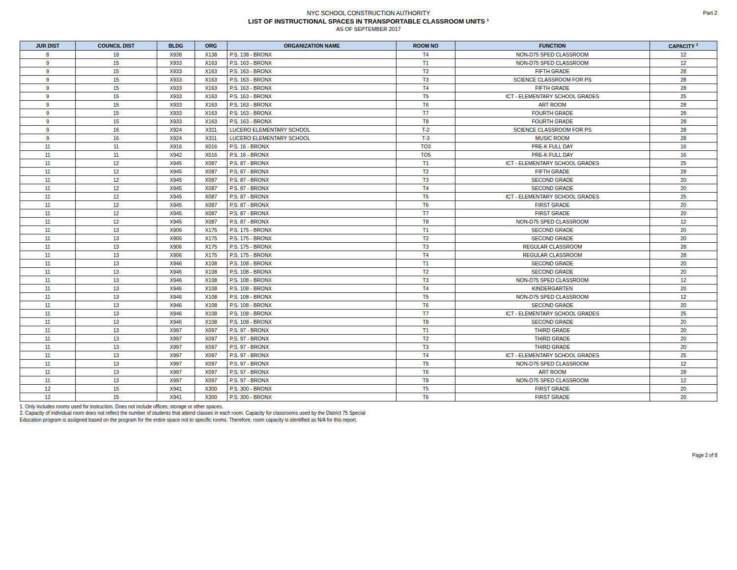Part 2
NYC SCHOOL CONSTRUCTION AUTHORITY
LIST OF INSTRUCTIONAL SPACES IN TRANSPORTABLE CLASSROOM UNITS 1
AS OF SEPTEMBER 2017
| JUR DIST | COUNCIL DIST | BLDG | ORG | ORGANIZATION NAME | ROOM NO | FUNCTION | CAPACITY 2 |
| --- | --- | --- | --- | --- | --- | --- | --- |
| 8 | 18 | X938 | X138 | P.S. 138 - BRONX | T4 | NON-D75 SPED CLASSROOM | 12 |
| 9 | 15 | X933 | X163 | P.S. 163 - BRONX | T1 | NON-D75 SPED CLASSROOM | 12 |
| 9 | 15 | X933 | X163 | P.S. 163 - BRONX | T2 | FIFTH GRADE | 28 |
| 9 | 15 | X933 | X163 | P.S. 163 - BRONX | T3 | SCIENCE CLASSROOM FOR PS | 28 |
| 9 | 15 | X933 | X163 | P.S. 163 - BRONX | T4 | FIFTH GRADE | 28 |
| 9 | 15 | X933 | X163 | P.S. 163 - BRONX | T5 | ICT - ELEMENTARY SCHOOL GRADES | 25 |
| 9 | 15 | X933 | X163 | P.S. 163 - BRONX | T6 | ART ROOM | 28 |
| 9 | 15 | X933 | X163 | P.S. 163 - BRONX | T7 | FOURTH GRADE | 28 |
| 9 | 15 | X933 | X163 | P.S. 163 - BRONX | T8 | FOURTH GRADE | 28 |
| 9 | 16 | X924 | X311 | LUCERO ELEMENTARY SCHOOL | T-2 | SCIENCE CLASSROOM FOR PS | 28 |
| 9 | 16 | X924 | X311 | LUCERO ELEMENTARY SCHOOL | T-3 | MUSIC ROOM | 28 |
| 11 | 11 | X916 | X016 | P.S. 16 - BRONX | TO3 | PRE-K FULL DAY | 16 |
| 11 | 11 | X942 | X016 | P.S. 16 - BRONX | TO5 | PRE-K FULL DAY | 16 |
| 11 | 12 | X945 | X087 | P.S. 87 - BRONX | T1 | ICT - ELEMENTARY SCHOOL GRADES | 25 |
| 11 | 12 | X945 | X087 | P.S. 87 - BRONX | T2 | FIFTH GRADE | 28 |
| 11 | 12 | X945 | X087 | P.S. 87 - BRONX | T3 | SECOND GRADE | 20 |
| 11 | 12 | X945 | X087 | P.S. 87 - BRONX | T4 | SECOND GRADE | 20 |
| 11 | 12 | X945 | X087 | P.S. 87 - BRONX | T5 | ICT - ELEMENTARY SCHOOL GRADES | 25 |
| 11 | 12 | X945 | X087 | P.S. 87 - BRONX | T6 | FIRST GRADE | 20 |
| 11 | 12 | X945 | X087 | P.S. 87 - BRONX | T7 | FIRST GRADE | 20 |
| 11 | 12 | X945 | X087 | P.S. 87 - BRONX | T8 | NON-D75 SPED CLASSROOM | 12 |
| 11 | 13 | X906 | X175 | P.S. 175 - BRONX | T1 | SECOND GRADE | 20 |
| 11 | 13 | X906 | X175 | P.S. 175 - BRONX | T2 | SECOND GRADE | 20 |
| 11 | 13 | X906 | X175 | P.S. 175 - BRONX | T3 | REGULAR CLASSROOM | 28 |
| 11 | 13 | X906 | X175 | P.S. 175 - BRONX | T4 | REGULAR CLASSROOM | 28 |
| 11 | 13 | X946 | X108 | P.S. 108 - BRONX | T1 | SECOND GRADE | 20 |
| 11 | 13 | X946 | X108 | P.S. 108 - BRONX | T2 | SECOND GRADE | 20 |
| 11 | 13 | X946 | X108 | P.S. 108 - BRONX | T3 | NON-D75 SPED CLASSROOM | 12 |
| 11 | 13 | X946 | X108 | P.S. 108 - BRONX | T4 | KINDERGARTEN | 20 |
| 11 | 13 | X946 | X108 | P.S. 108 - BRONX | T5 | NON-D75 SPED CLASSROOM | 12 |
| 11 | 13 | X946 | X108 | P.S. 108 - BRONX | T6 | SECOND GRADE | 20 |
| 11 | 13 | X946 | X108 | P.S. 108 - BRONX | T7 | ICT - ELEMENTARY SCHOOL GRADES | 25 |
| 11 | 13 | X946 | X108 | P.S. 108 - BRONX | T8 | SECOND GRADE | 20 |
| 11 | 13 | X997 | X097 | P.S. 97 - BRONX | T1 | THIRD GRADE | 20 |
| 11 | 13 | X997 | X097 | P.S. 97 - BRONX | T2 | THIRD GRADE | 20 |
| 11 | 13 | X997 | X097 | P.S. 97 - BRONX | T3 | THIRD GRADE | 20 |
| 11 | 13 | X997 | X097 | P.S. 97 - BRONX | T4 | ICT - ELEMENTARY SCHOOL GRADES | 25 |
| 11 | 13 | X997 | X097 | P.S. 97 - BRONX | T5 | NON-D75 SPED CLASSROOM | 12 |
| 11 | 13 | X997 | X097 | P.S. 97 - BRONX | T6 | ART ROOM | 28 |
| 11 | 13 | X997 | X097 | P.S. 97 - BRONX | T8 | NON-D75 SPED CLASSROOM | 12 |
| 12 | 15 | X941 | X300 | P.S. 300 - BRONX | T5 | FIRST GRADE | 20 |
| 12 | 15 | X941 | X300 | P.S. 300 - BRONX | T6 | FIRST GRADE | 20 |
1. Only includes rooms used for instruction. Does not include offices, storage or other spaces.
2. Capacity of individual room does not reflect the number of students that attend classes in each room. Capacity for classrooms used by the District 75 Special
Education program is assigned based on the program for the entire space not to specific rooms. Therefore, room capacity is identified as N/A for this report.
Page 2 of 8